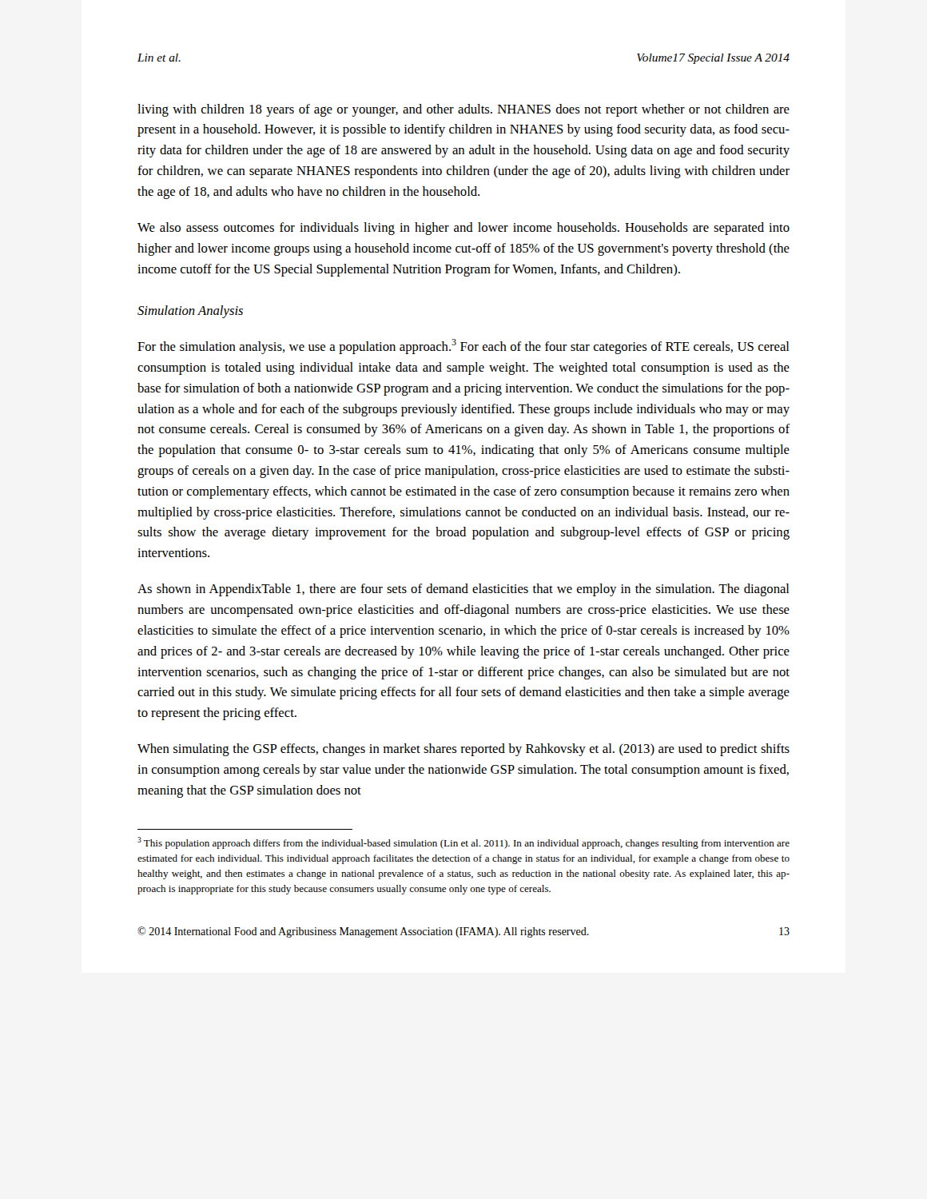Lin et al.
Volume17 Special Issue A 2014
living with children 18 years of age or younger, and other adults. NHANES does not report whether or not children are present in a household. However, it is possible to identify children in NHANES by using food security data, as food security data for children under the age of 18 are answered by an adult in the household. Using data on age and food security for children, we can separate NHANES respondents into children (under the age of 20), adults living with children under the age of 18, and adults who have no children in the household.
We also assess outcomes for individuals living in higher and lower income households. Households are separated into higher and lower income groups using a household income cut-off of 185% of the US government's poverty threshold (the income cutoff for the US Special Supplemental Nutrition Program for Women, Infants, and Children).
Simulation Analysis
For the simulation analysis, we use a population approach.3 For each of the four star categories of RTE cereals, US cereal consumption is totaled using individual intake data and sample weight. The weighted total consumption is used as the base for simulation of both a nationwide GSP program and a pricing intervention. We conduct the simulations for the population as a whole and for each of the subgroups previously identified. These groups include individuals who may or may not consume cereals. Cereal is consumed by 36% of Americans on a given day. As shown in Table 1, the proportions of the population that consume 0- to 3-star cereals sum to 41%, indicating that only 5% of Americans consume multiple groups of cereals on a given day. In the case of price manipulation, cross-price elasticities are used to estimate the substitution or complementary effects, which cannot be estimated in the case of zero consumption because it remains zero when multiplied by cross-price elasticities. Therefore, simulations cannot be conducted on an individual basis. Instead, our results show the average dietary improvement for the broad population and subgroup-level effects of GSP or pricing interventions.
As shown in AppendixTable 1, there are four sets of demand elasticities that we employ in the simulation. The diagonal numbers are uncompensated own-price elasticities and off-diagonal numbers are cross-price elasticities. We use these elasticities to simulate the effect of a price intervention scenario, in which the price of 0-star cereals is increased by 10% and prices of 2- and 3-star cereals are decreased by 10% while leaving the price of 1-star cereals unchanged. Other price intervention scenarios, such as changing the price of 1-star or different price changes, can also be simulated but are not carried out in this study. We simulate pricing effects for all four sets of demand elasticities and then take a simple average to represent the pricing effect.
When simulating the GSP effects, changes in market shares reported by Rahkovsky et al. (2013) are used to predict shifts in consumption among cereals by star value under the nationwide GSP simulation. The total consumption amount is fixed, meaning that the GSP simulation does not
3 This population approach differs from the individual-based simulation (Lin et al. 2011). In an individual approach, changes resulting from intervention are estimated for each individual. This individual approach facilitates the detection of a change in status for an individual, for example a change from obese to healthy weight, and then estimates a change in national prevalence of a status, such as reduction in the national obesity rate. As explained later, this approach is inappropriate for this study because consumers usually consume only one type of cereals.
© 2014 International Food and Agribusiness Management Association (IFAMA). All rights reserved.
13